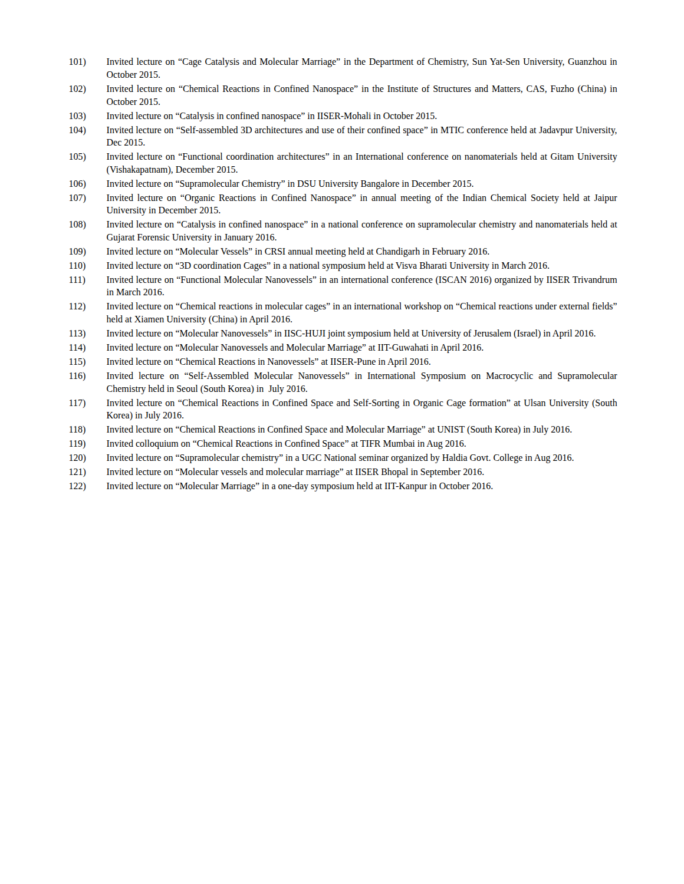101) Invited lecture on “Cage Catalysis and Molecular Marriage” in the Department of Chemistry, Sun Yat-Sen University, Guanzhou in October 2015.
102) Invited lecture on “Chemical Reactions in Confined Nanospace” in the Institute of Structures and Matters, CAS, Fuzho (China) in October 2015.
103) Invited lecture on “Catalysis in confined nanospace” in IISER-Mohali in October 2015.
104) Invited lecture on “Self-assembled 3D architectures and use of their confined space” in MTIC conference held at Jadavpur University, Dec 2015.
105) Invited lecture on “Functional coordination architectures” in an International conference on nanomaterials held at Gitam University (Vishakapatnam), December 2015.
106) Invited lecture on “Supramolecular Chemistry” in DSU University Bangalore in December 2015.
107) Invited lecture on “Organic Reactions in Confined Nanospace” in annual meeting of the Indian Chemical Society held at Jaipur University in December 2015.
108) Invited lecture on “Catalysis in confined nanospace” in a national conference on supramolecular chemistry and nanomaterials held at Gujarat Forensic University in January 2016.
109) Invited lecture on “Molecular Vessels” in CRSI annual meeting held at Chandigarh in February 2016.
110) Invited lecture on “3D coordination Cages” in a national symposium held at Visva Bharati University in March 2016.
111) Invited lecture on “Functional Molecular Nanovessels” in an international conference (ISCAN 2016) organized by IISER Trivandrum in March 2016.
112) Invited lecture on “Chemical reactions in molecular cages” in an international workshop on “Chemical reactions under external fields” held at Xiamen University (China) in April 2016.
113) Invited lecture on “Molecular Nanovessels” in IISC-HUJI joint symposium held at University of Jerusalem (Israel) in April 2016.
114) Invited lecture on “Molecular Nanovessels and Molecular Marriage” at IIT-Guwahati in April 2016.
115) Invited lecture on “Chemical Reactions in Nanovessels” at IISER-Pune in April 2016.
116) Invited lecture on “Self-Assembled Molecular Nanovessels” in International Symposium on Macrocyclic and Supramolecular Chemistry held in Seoul (South Korea) in July 2016.
117) Invited lecture on “Chemical Reactions in Confined Space and Self-Sorting in Organic Cage formation” at Ulsan University (South Korea) in July 2016.
118) Invited lecture on “Chemical Reactions in Confined Space and Molecular Marriage” at UNIST (South Korea) in July 2016.
119) Invited colloquium on “Chemical Reactions in Confined Space” at TIFR Mumbai in Aug 2016.
120) Invited lecture on “Supramolecular chemistry” in a UGC National seminar organized by Haldia Govt. College in Aug 2016.
121) Invited lecture on “Molecular vessels and molecular marriage” at IISER Bhopal in September 2016.
122) Invited lecture on “Molecular Marriage” in a one-day symposium held at IIT-Kanpur in October 2016.